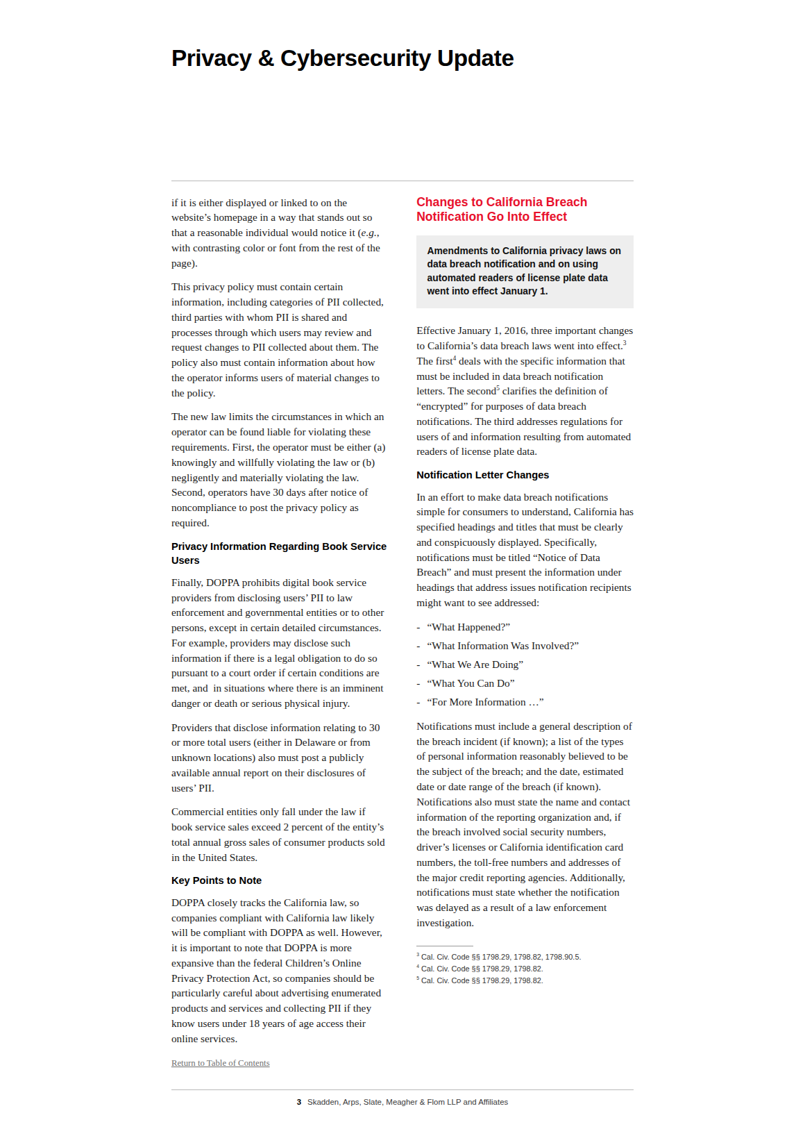Privacy & Cybersecurity Update
if it is either displayed or linked to on the website’s homepage in a way that stands out so that a reasonable individual would notice it (e.g., with contrasting color or font from the rest of the page).
This privacy policy must contain certain information, including categories of PII collected, third parties with whom PII is shared and processes through which users may review and request changes to PII collected about them. The policy also must contain information about how the operator informs users of material changes to the policy.
The new law limits the circumstances in which an operator can be found liable for violating these requirements. First, the operator must be either (a) knowingly and willfully violating the law or (b) negligently and materially violating the law. Second, operators have 30 days after notice of noncompliance to post the privacy policy as required.
Privacy Information Regarding Book Service Users
Finally, DOPPA prohibits digital book service providers from disclosing users’ PII to law enforcement and governmental entities or to other persons, except in certain detailed circumstances. For example, providers may disclose such information if there is a legal obligation to do so pursuant to a court order if certain conditions are met, and in situations where there is an imminent danger or death or serious physical injury.
Providers that disclose information relating to 30 or more total users (either in Delaware or from unknown locations) also must post a publicly available annual report on their disclosures of users’ PII.
Commercial entities only fall under the law if book service sales exceed 2 percent of the entity’s total annual gross sales of consumer products sold in the United States.
Key Points to Note
DOPPA closely tracks the California law, so companies compliant with California law likely will be compliant with DOPPA as well. However, it is important to note that DOPPA is more expansive than the federal Children’s Online Privacy Protection Act, so companies should be particularly careful about advertising enumerated products and services and collecting PII if they know users under 18 years of age access their online services.
Return to Table of Contents
Changes to California Breach Notification Go Into Effect
Amendments to California privacy laws on data breach notification and on using automated readers of license plate data went into effect January 1.
Effective January 1, 2016, three important changes to California’s data breach laws went into effect.3 The first4 deals with the specific information that must be included in data breach notification letters. The second5 clarifies the definition of “encrypted” for purposes of data breach notifications. The third addresses regulations for users of and information resulting from automated readers of license plate data.
Notification Letter Changes
In an effort to make data breach notifications simple for consumers to understand, California has specified headings and titles that must be clearly and conspicuously displayed. Specifically, notifications must be titled “Notice of Data Breach” and must present the information under headings that address issues notification recipients might want to see addressed:
“What Happened?”
“What Information Was Involved?”
“What We Are Doing”
“What You Can Do”
“For More Information …”
Notifications must include a general description of the breach incident (if known); a list of the types of personal information reasonably believed to be the subject of the breach; and the date, estimated date or date range of the breach (if known). Notifications also must state the name and contact information of the reporting organization and, if the breach involved social security numbers, driver’s licenses or California identification card numbers, the toll-free numbers and addresses of the major credit reporting agencies. Additionally, notifications must state whether the notification was delayed as a result of a law enforcement investigation.
3 Cal. Civ. Code §§ 1798.29, 1798.82, 1798.90.5.
4 Cal. Civ. Code §§ 1798.29, 1798.82.
5 Cal. Civ. Code §§ 1798.29, 1798.82.
3 Skadden, Arps, Slate, Meagher & Flom LLP and Affiliates